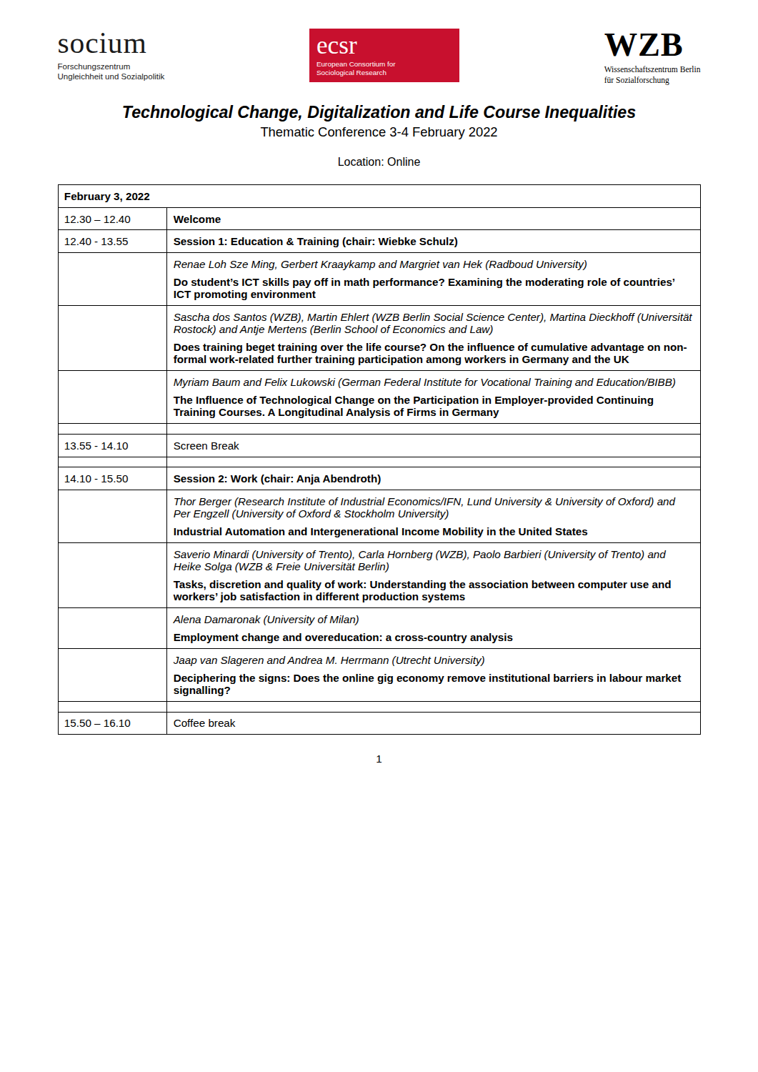socium Forschungszentrum
Ungleichheit und Sozialpolitik
ecsr European Consortium for
Sociological Research
WZB Wissenschaftszentrum Berlin
für Sozialforschung
Technological Change, Digitalization and Life Course Inequalities
Thematic Conference 3-4 February 2022
Location: Online
| February 3, 2022 |
| 12.30 – 12.40 | Welcome |
| 12.40 - 13.55 | Session 1: Education & Training (chair: Wiebke Schulz) |
| | Renae Loh Sze Ming , Gerbert Kraaykamp and Margriet van Hek (Radboud University) Do student’s ICT skills pay off in math performance? Examining the moderating role of countries’ ICT promoting environment |
| | Sascha dos Santos (WZB), Martin Ehlert (WZB Berlin Social Science Center), Martina Dieckhoff (Universität Rostock) and Antje Mertens (Berlin School of Economics and Law) Does training beget training over the life course? On the influence of cumulative advantage on non-formal work-related further training participation among workers in Germany and the UK |
| | Myriam Baum and Felix Lukowski (German Federal Institute for Vocational Training and Education/BIBB) The Influence of Technological Change on the Participation in Employer-provided Continuing Training Courses. A Longitudinal Analysis of Firms in Germany |
| 13.55 - 14.10 | Screen Break |
| 14.10 - 15.50 | Session 2: Work (chair: Anja Abendroth) |
| | Thor Berger (Research Institute of Industrial Economics/IFN, Lund University & University of Oxford) and Per Engzell (University of Oxford & Stockholm University) Industrial Automation and Intergenerational Income Mobility in the United States |
| | Saverio Minardi (University of Trento), Carla Hornberg (WZB), Paolo Barbieri (University of Trento) and Heike Solga (WZB & Freie Universität Berlin) Tasks, discretion and quality of work: Understanding the association between computer use and workers’ job satisfaction in different production systems |
| | Alena Damaronak (University of Milan) Employment change and overeducation: a cross-country analysis |
| | Jaap van Slageren and Andrea M. Herrmann (Utrecht University) Deciphering the signs: Does the online gig economy remove institutional barriers in labour market signalling? |
| 15.50 – 16.10 | Coffee break |
1